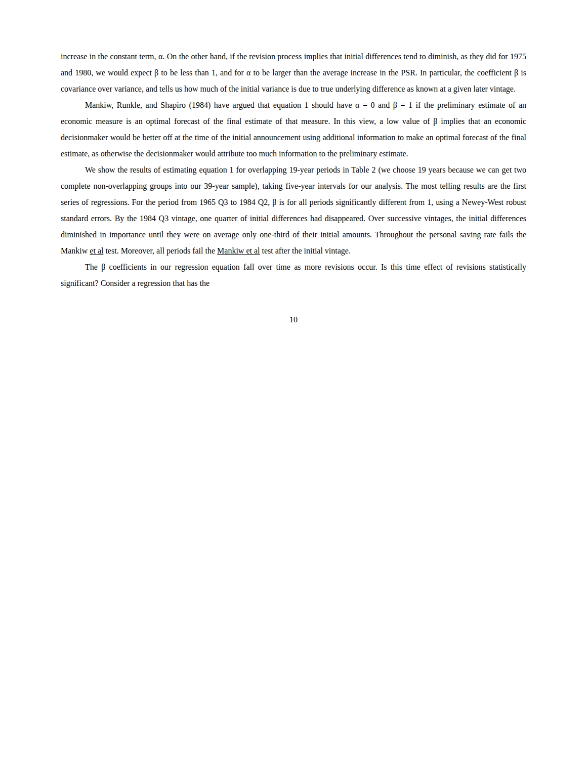increase in the constant term, α. On the other hand, if the revision process implies that initial differences tend to diminish, as they did for 1975 and 1980, we would expect β to be less than 1, and for α to be larger than the average increase in the PSR. In particular, the coefficient β is covariance over variance, and tells us how much of the initial variance is due to true underlying difference as known at a given later vintage.
Mankiw, Runkle, and Shapiro (1984) have argued that equation 1 should have α = 0 and β = 1 if the preliminary estimate of an economic measure is an optimal forecast of the final estimate of that measure. In this view, a low value of β implies that an economic decisionmaker would be better off at the time of the initial announcement using additional information to make an optimal forecast of the final estimate, as otherwise the decisionmaker would attribute too much information to the preliminary estimate.
We show the results of estimating equation 1 for overlapping 19-year periods in Table 2 (we choose 19 years because we can get two complete non-overlapping groups into our 39-year sample), taking five-year intervals for our analysis. The most telling results are the first series of regressions. For the period from 1965 Q3 to 1984 Q2, β is for all periods significantly different from 1, using a Newey-West robust standard errors. By the 1984 Q3 vintage, one quarter of initial differences had disappeared. Over successive vintages, the initial differences diminished in importance until they were on average only one-third of their initial amounts. Throughout the personal saving rate fails the Mankiw et al test. Moreover, all periods fail the Mankiw et al test after the initial vintage.
The β coefficients in our regression equation fall over time as more revisions occur. Is this time effect of revisions statistically significant? Consider a regression that has the
10